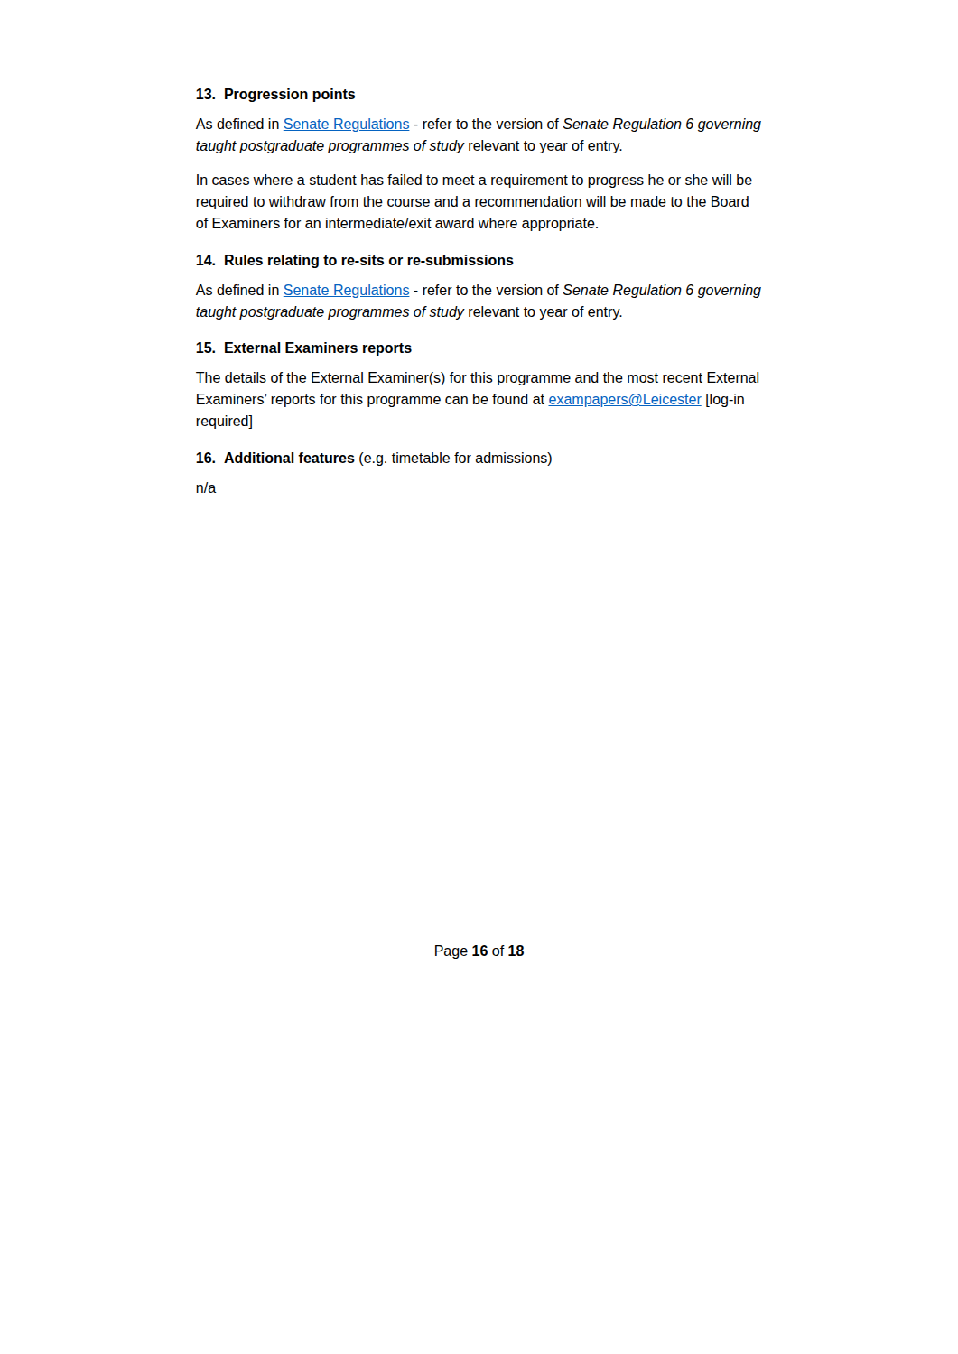13. Progression points
As defined in Senate Regulations - refer to the version of Senate Regulation 6 governing taught postgraduate programmes of study relevant to year of entry.
In cases where a student has failed to meet a requirement to progress he or she will be required to withdraw from the course and a recommendation will be made to the Board of Examiners for an intermediate/exit award where appropriate.
14. Rules relating to re-sits or re-submissions
As defined in Senate Regulations - refer to the version of Senate Regulation 6 governing taught postgraduate programmes of study relevant to year of entry.
15. External Examiners reports
The details of the External Examiner(s) for this programme and the most recent External Examiners’ reports for this programme can be found at exampapers@Leicester [log-in required]
16. Additional features (e.g. timetable for admissions)
n/a
Page 16 of 18